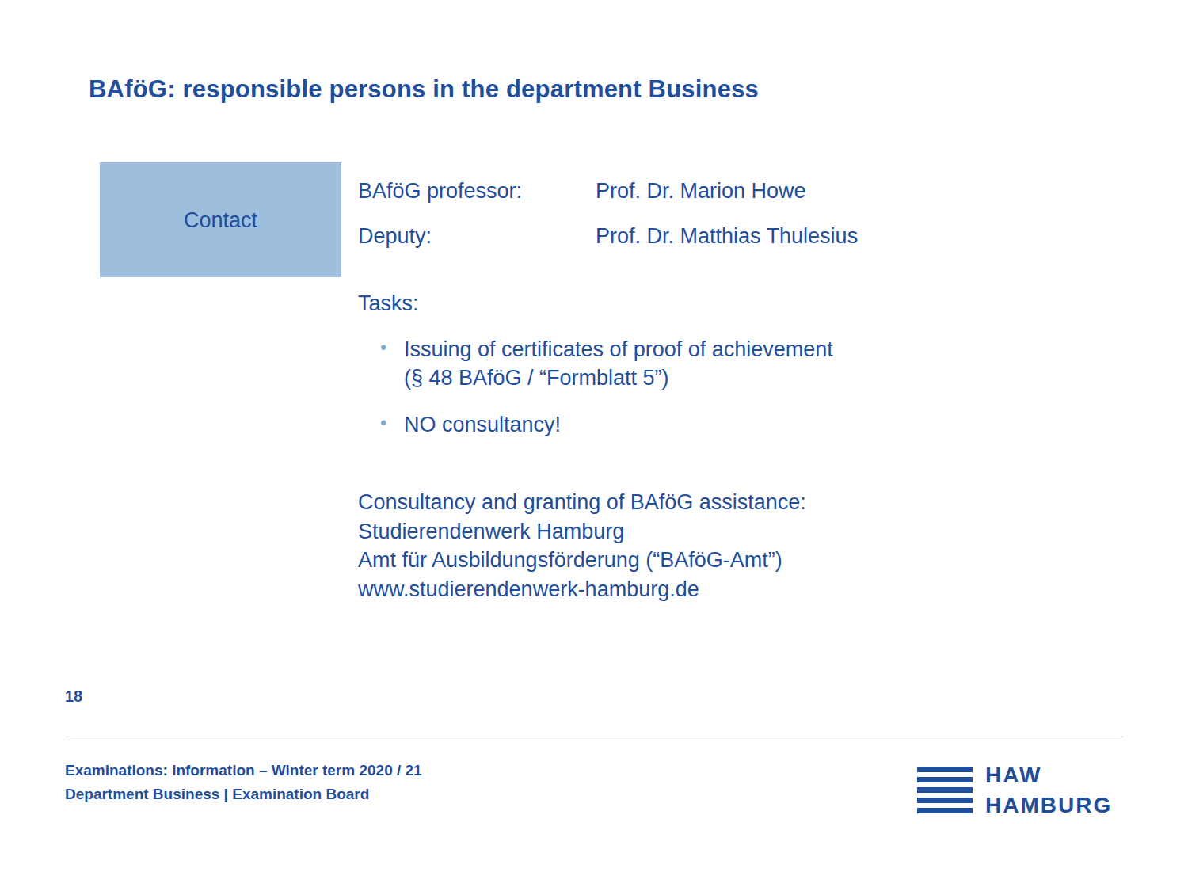BAföG: responsible persons in the department Business
Contact
BAföG professor:
Prof. Dr. Marion Howe
Deputy:
Prof. Dr. Matthias Thulesius
Tasks:
Issuing of certificates of proof of achievement
(§ 48 BAföG / “Formblatt 5”)
NO consultancy!
Consultancy and granting of BAföG assistance:
Studierendenwerk Hamburg
Amt für Ausbildungsförderung (“BAföG-Amt”)
www.studierendenwerk-hamburg.de
18
Examinations: information – Winter term 2020 / 21
Department Business | Examination Board
HAW
HAMBURG